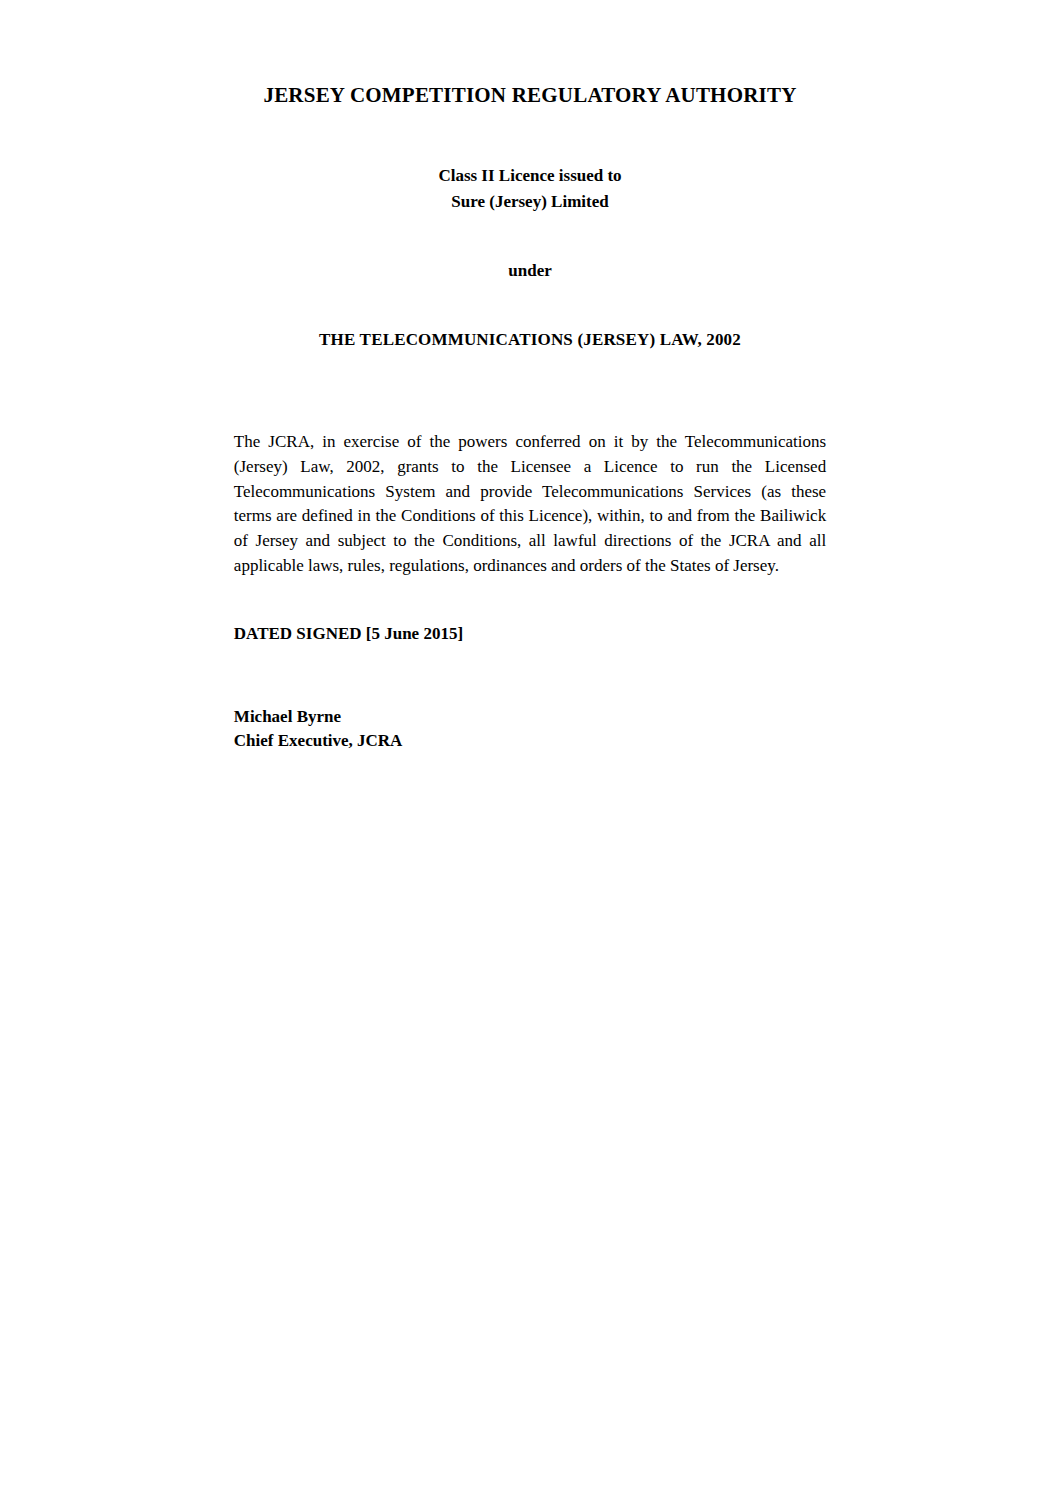JERSEY COMPETITION REGULATORY AUTHORITY
Class II Licence issued to
Sure (Jersey) Limited
under
THE TELECOMMUNICATIONS (JERSEY) LAW, 2002
The JCRA, in exercise of the powers conferred on it by the Telecommunications (Jersey) Law, 2002, grants to the Licensee a Licence to run the Licensed Telecommunications System and provide Telecommunications Services (as these terms are defined in the Conditions of this Licence), within, to and from the Bailiwick of Jersey and subject to the Conditions, all lawful directions of the JCRA and all applicable laws, rules, regulations, ordinances and orders of the States of Jersey.
DATED SIGNED [5 June 2015]
Michael Byrne
Chief Executive, JCRA